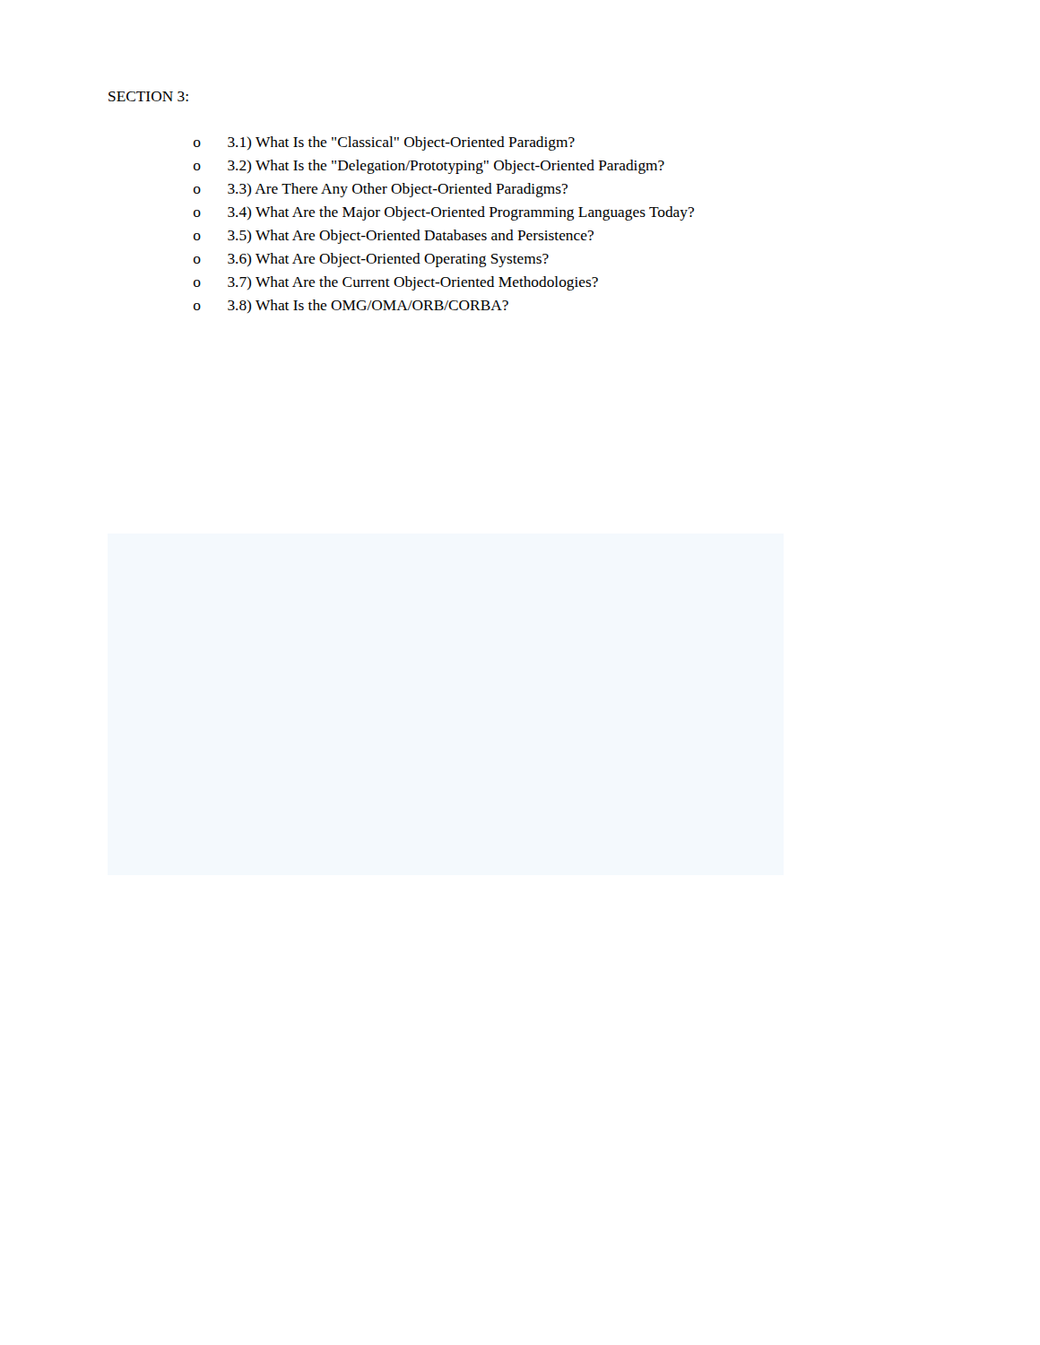SECTION 3:
3.1) What Is the "Classical" Object-Oriented Paradigm?
3.2) What Is the "Delegation/Prototyping" Object-Oriented Paradigm?
3.3) Are There Any Other Object-Oriented Paradigms?
3.4) What Are the Major Object-Oriented Programming Languages Today?
3.5) What Are Object-Oriented Databases and Persistence?
3.6) What Are Object-Oriented Operating Systems?
3.7) What Are the Current Object-Oriented Methodologies?
3.8) What Is the OMG/OMA/ORB/CORBA?